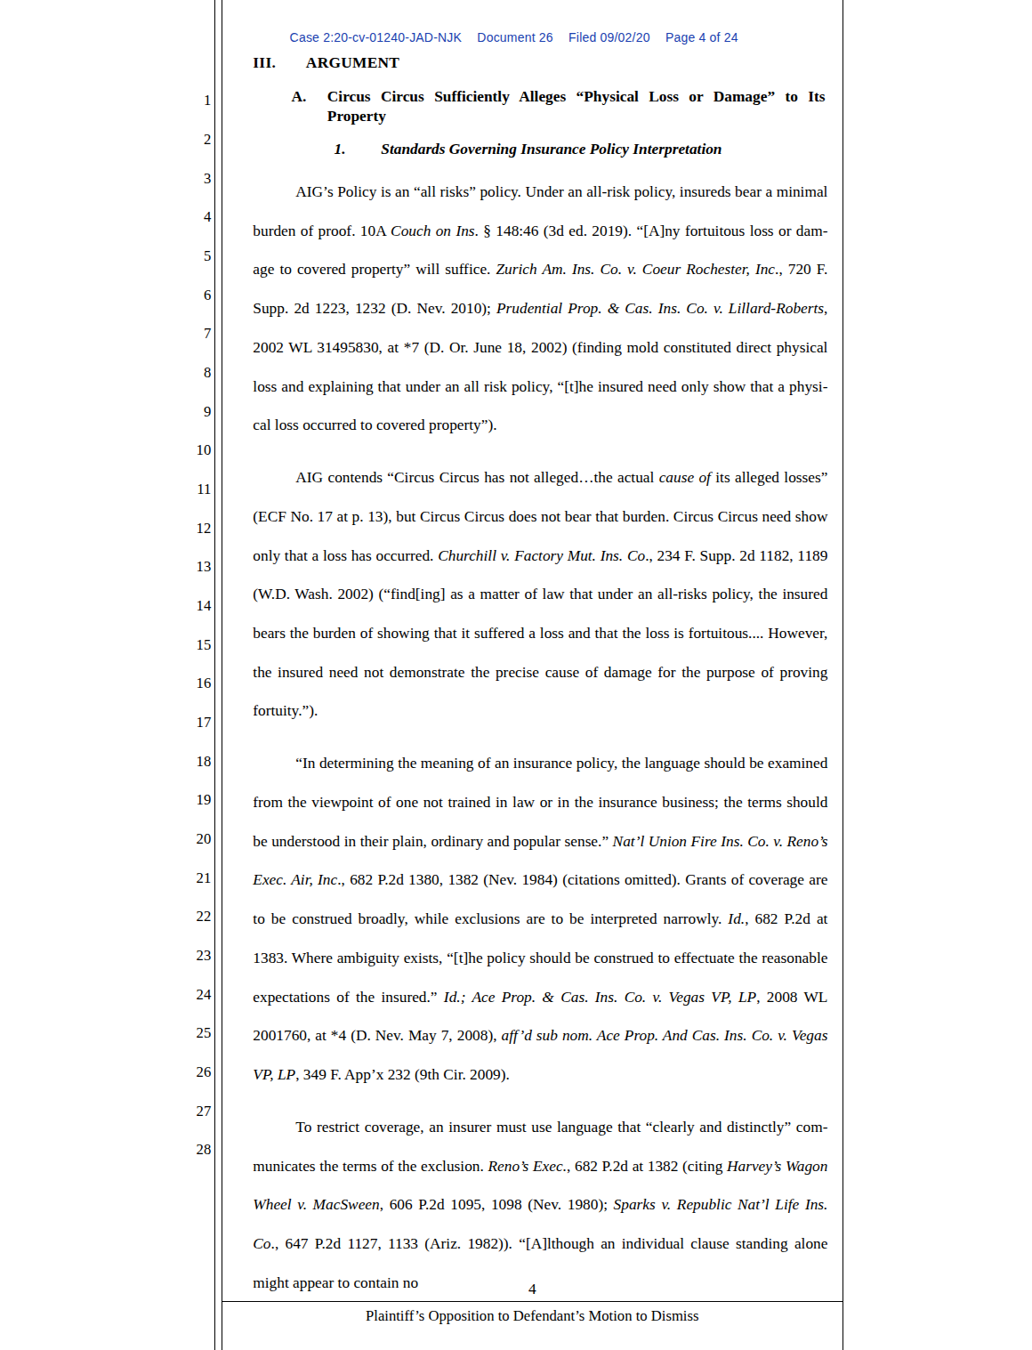Case 2:20-cv-01240-JAD-NJK Document 26 Filed 09/02/20 Page 4 of 24
1
2
3
4
5
6
7
8
9
10
11
12
13
14
15
16
17
18
19
20
21
22
23
24
25
26
27
28
III. ARGUMENT
A. Circus Circus Sufficiently Alleges “Physical Loss or Damage” to Its Property
1. Standards Governing Insurance Policy Interpretation
AIG’s Policy is an “all risks” policy. Under an all-risk policy, insureds bear a minimal burden of proof. 10A Couch on Ins. § 148:46 (3d ed. 2019). “[A]ny fortuitous loss or damage to covered property” will suffice. Zurich Am. Ins. Co. v. Coeur Rochester, Inc., 720 F. Supp. 2d 1223, 1232 (D. Nev. 2010); Prudential Prop. & Cas. Ins. Co. v. Lillard-Roberts, 2002 WL 31495830, at *7 (D. Or. June 18, 2002) (finding mold constituted direct physical loss and explaining that under an all risk policy, “[t]he insured need only show that a physical loss occurred to covered property”).
AIG contends “Circus Circus has not alleged…the actual cause of its alleged losses” (ECF No. 17 at p. 13), but Circus Circus does not bear that burden. Circus Circus need show only that a loss has occurred. Churchill v. Factory Mut. Ins. Co., 234 F. Supp. 2d 1182, 1189 (W.D. Wash. 2002) (“find[ing] as a matter of law that under an all-risks policy, the insured bears the burden of showing that it suffered a loss and that the loss is fortuitous.... However, the insured need not demonstrate the precise cause of damage for the purpose of proving fortuity.”).
“In determining the meaning of an insurance policy, the language should be examined from the viewpoint of one not trained in law or in the insurance business; the terms should be understood in their plain, ordinary and popular sense.” Nat’l Union Fire Ins. Co. v. Reno’s Exec. Air, Inc., 682 P.2d 1380, 1382 (Nev. 1984) (citations omitted). Grants of coverage are to be construed broadly, while exclusions are to be interpreted narrowly. Id., 682 P.2d at 1383. Where ambiguity exists, “[t]he policy should be construed to effectuate the reasonable expectations of the insured.” Id.; Ace Prop. & Cas. Ins. Co. v. Vegas VP, LP, 2008 WL 2001760, at *4 (D. Nev. May 7, 2008), aff’d sub nom. Ace Prop. And Cas. Ins. Co. v. Vegas VP, LP, 349 F. App’x 232 (9th Cir. 2009).
To restrict coverage, an insurer must use language that “clearly and distinctly” communicates the terms of the exclusion. Reno’s Exec., 682 P.2d at 1382 (citing Harvey’s Wagon Wheel v. MacSween, 606 P.2d 1095, 1098 (Nev. 1980); Sparks v. Republic Nat’l Life Ins. Co., 647 P.2d 1127, 1133 (Ariz. 1982)). “[A]lthough an individual clause standing alone might appear to contain no
4
Plaintiff’s Opposition to Defendant’s Motion to Dismiss